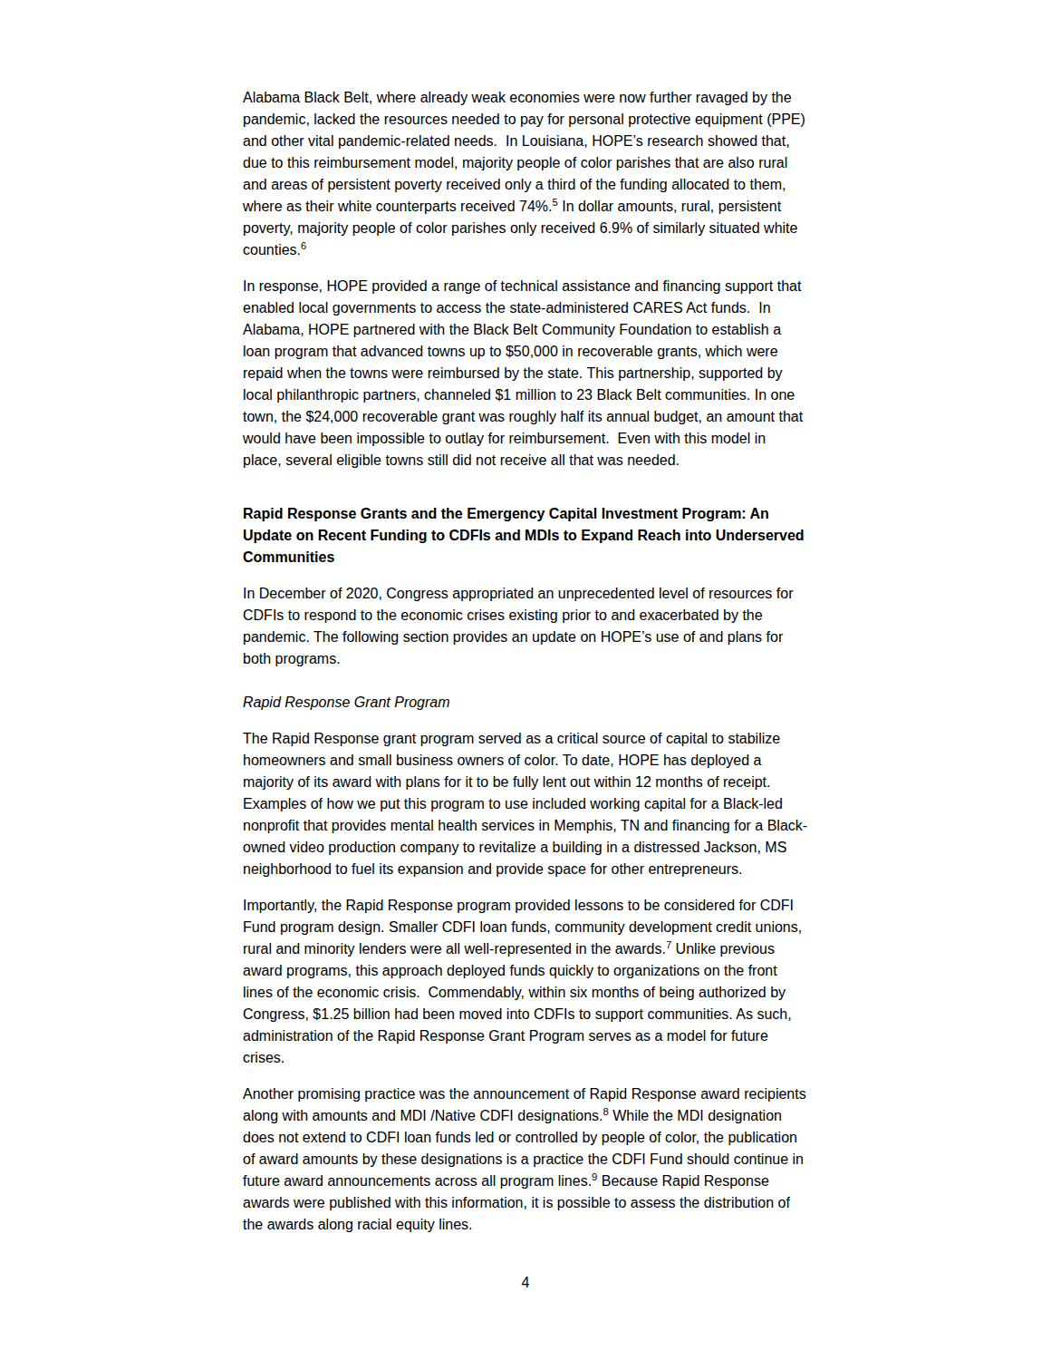Alabama Black Belt, where already weak economies were now further ravaged by the pandemic, lacked the resources needed to pay for personal protective equipment (PPE) and other vital pandemic-related needs. In Louisiana, HOPE’s research showed that, due to this reimbursement model, majority people of color parishes that are also rural and areas of persistent poverty received only a third of the funding allocated to them, where as their white counterparts received 74%.5 In dollar amounts, rural, persistent poverty, majority people of color parishes only received 6.9% of similarly situated white counties.6
In response, HOPE provided a range of technical assistance and financing support that enabled local governments to access the state-administered CARES Act funds. In Alabama, HOPE partnered with the Black Belt Community Foundation to establish a loan program that advanced towns up to $50,000 in recoverable grants, which were repaid when the towns were reimbursed by the state. This partnership, supported by local philanthropic partners, channeled $1 million to 23 Black Belt communities. In one town, the $24,000 recoverable grant was roughly half its annual budget, an amount that would have been impossible to outlay for reimbursement. Even with this model in place, several eligible towns still did not receive all that was needed.
Rapid Response Grants and the Emergency Capital Investment Program: An Update on Recent Funding to CDFIs and MDIs to Expand Reach into Underserved Communities
In December of 2020, Congress appropriated an unprecedented level of resources for CDFIs to respond to the economic crises existing prior to and exacerbated by the pandemic. The following section provides an update on HOPE’s use of and plans for both programs.
Rapid Response Grant Program
The Rapid Response grant program served as a critical source of capital to stabilize homeowners and small business owners of color. To date, HOPE has deployed a majority of its award with plans for it to be fully lent out within 12 months of receipt. Examples of how we put this program to use included working capital for a Black-led nonprofit that provides mental health services in Memphis, TN and financing for a Black-owned video production company to revitalize a building in a distressed Jackson, MS neighborhood to fuel its expansion and provide space for other entrepreneurs.
Importantly, the Rapid Response program provided lessons to be considered for CDFI Fund program design. Smaller CDFI loan funds, community development credit unions, rural and minority lenders were all well-represented in the awards.7 Unlike previous award programs, this approach deployed funds quickly to organizations on the front lines of the economic crisis. Commendably, within six months of being authorized by Congress, $1.25 billion had been moved into CDFIs to support communities. As such, administration of the Rapid Response Grant Program serves as a model for future crises.
Another promising practice was the announcement of Rapid Response award recipients along with amounts and MDI /Native CDFI designations.8 While the MDI designation does not extend to CDFI loan funds led or controlled by people of color, the publication of award amounts by these designations is a practice the CDFI Fund should continue in future award announcements across all program lines.9 Because Rapid Response awards were published with this information, it is possible to assess the distribution of the awards along racial equity lines.
4